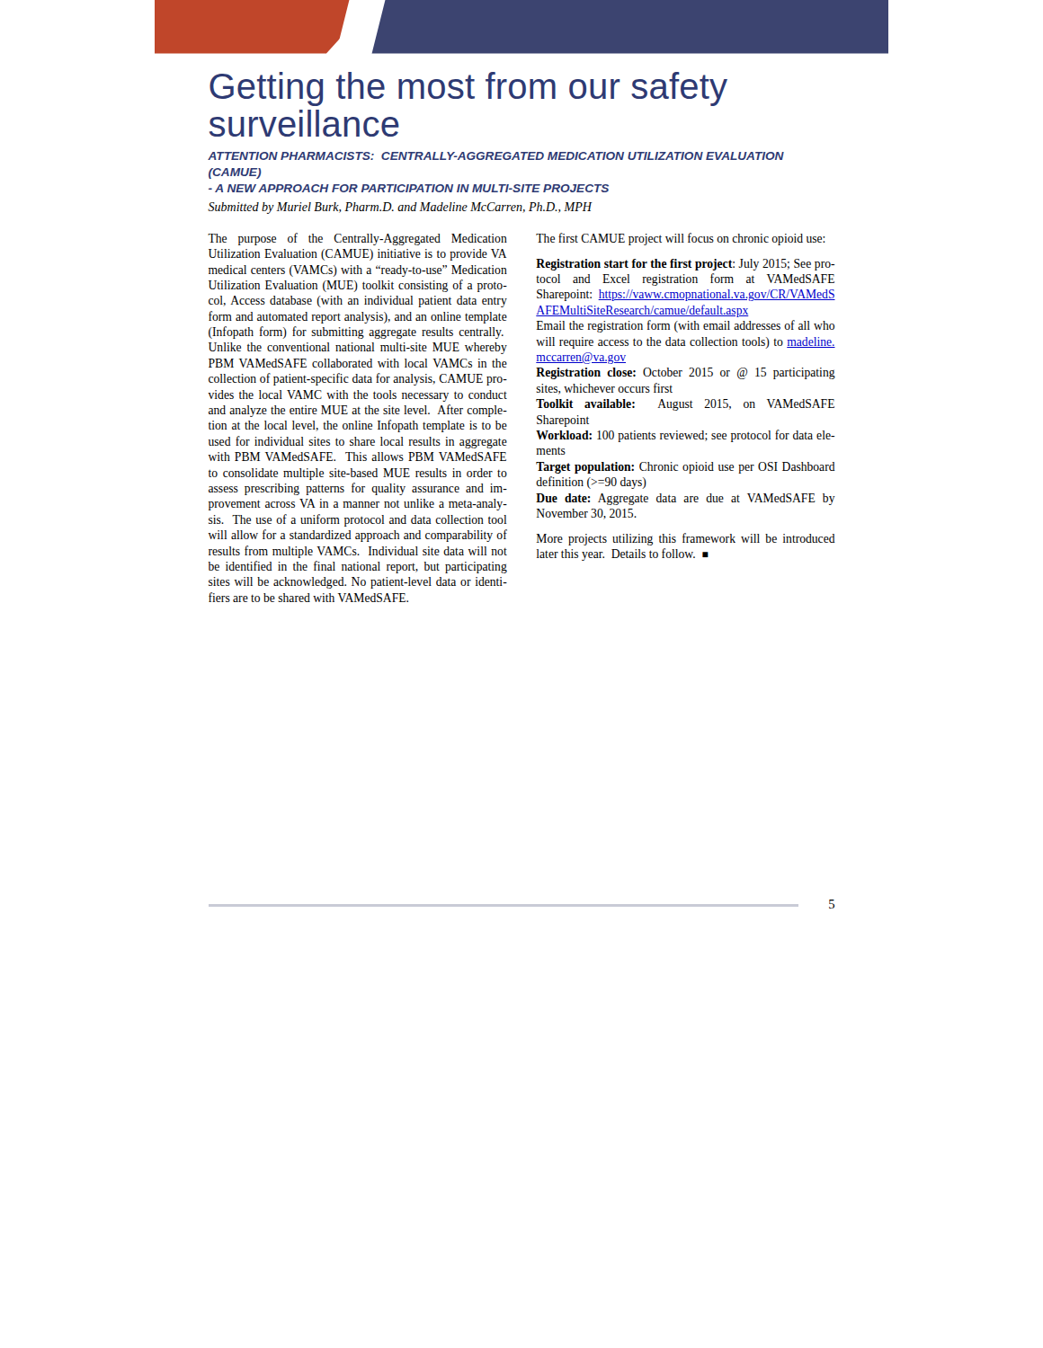Getting the most from our safety surveillance
ATTENTION PHARMACISTS: CENTRALLY-AGGREGATED MEDICATION UTILIZATION EVALUATION (CAMUE)
- A NEW APPROACH FOR PARTICIPATION IN MULTI-SITE PROJECTS
Submitted by Muriel Burk, Pharm.D. and Madeline McCarren, Ph.D., MPH
The purpose of the Centrally-Aggregated Medication Utilization Evaluation (CAMUE) initiative is to provide VA medical centers (VAMCs) with a “ready-to-use” Medication Utilization Evaluation (MUE) toolkit consisting of a protocol, Access database (with an individual patient data entry form and automated report analysis), and an online template (Infopath form) for submitting aggregate results centrally. Unlike the conventional national multi-site MUE whereby PBM VAMedSAFE collaborated with local VAMCs in the collection of patient-specific data for analysis, CAMUE provides the local VAMC with the tools necessary to conduct and analyze the entire MUE at the site level. After completion at the local level, the online Infopath template is to be used for individual sites to share local results in aggregate with PBM VAMedSAFE. This allows PBM VAMedSAFE to consolidate multiple site-based MUE results in order to assess prescribing patterns for quality assurance and improvement across VA in a manner not unlike a meta-analysis. The use of a uniform protocol and data collection tool will allow for a standardized approach and comparability of results from multiple VAMCs. Individual site data will not be identified in the final national report, but participating sites will be acknowledged. No patient-level data or identifiers are to be shared with VAMedSAFE.
The first CAMUE project will focus on chronic opioid use:
Registration start for the first project: July 2015; See protocol and Excel registration form at VAMedSAFE Sharepoint: https://vaww.cmopnational.va.gov/CR/VAMedSAFEMultiSiteResearch/camue/default.aspx
Email the registration form (with email addresses of all who will require access to the data collection tools) to madeline.mccarren@va.gov
Registration close: October 2015 or @ 15 participating sites, whichever occurs first
Toolkit available: August 2015, on VAMedSAFE Sharepoint
Workload: 100 patients reviewed; see protocol for data elements
Target population: Chronic opioid use per OSI Dashboard definition (>=90 days)
Due date: Aggregate data are due at VAMedSAFE by November 30, 2015.
More projects utilizing this framework will be introduced later this year. Details to follow. ■
5